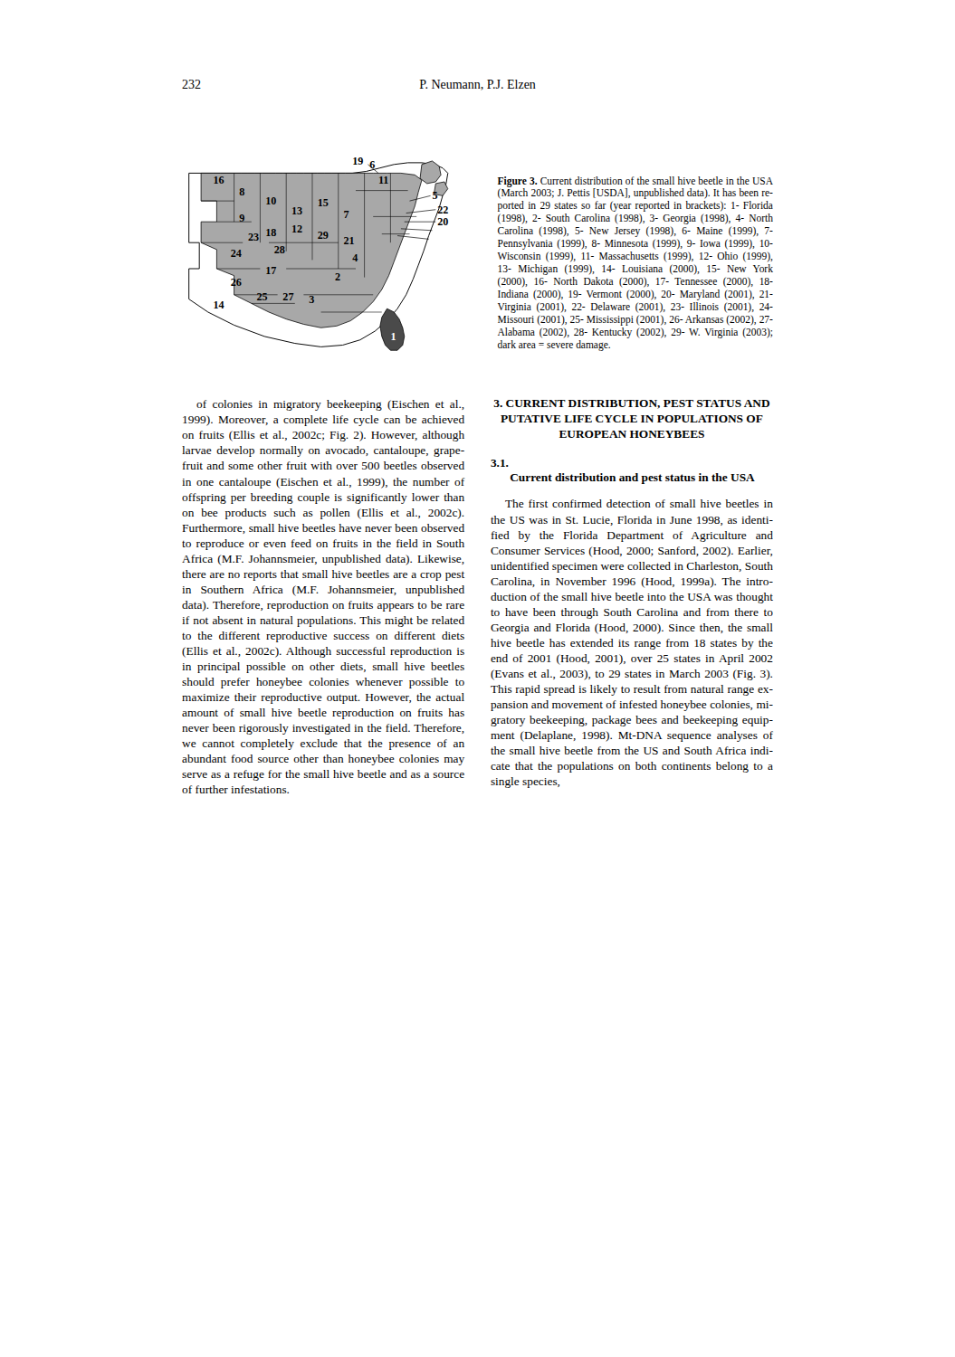232 P. Neumann, P.J. Elzen
16 8 10 13 15 7 6 19 11 5 22 20 9 18 12 29 21 23 28 24 17 4 2 26 25 27 3 14 1
Figure 3. Current distribution of the small hive beetle in the USA (March 2003; J. Pettis [USDA], unpublished data). It has been reported in 29 states so far (year reported in brackets): 1- Florida (1998), 2- South Carolina (1998), 3- Georgia (1998), 4- North Carolina (1998), 5- New Jersey (1998), 6- Maine (1999), 7- Pennsylvania (1999), 8- Minnesota (1999), 9- Iowa (1999), 10- Wisconsin (1999), 11- Massachusetts (1999), 12- Ohio (1999), 13- Michigan (1999), 14- Louisiana (2000), 15- New York (2000), 16- North Dakota (2000), 17- Tennessee (2000), 18- Indiana (2000), 19- Vermont (2000), 20- Maryland (2001), 21- Virginia (2001), 22- Delaware (2001), 23- Illinois (2001), 24- Missouri (2001), 25- Mississippi (2001), 26- Arkansas (2002), 27- Alabama (2002), 28- Kentucky (2002), 29- W. Virginia (2003); dark area = severe damage.
of colonies in migratory beekeeping (Eischen et al., 1999). Moreover, a complete life cycle can be achieved on fruits (Ellis et al., 2002c; Fig. 2). However, although larvae develop normally on avocado, cantaloupe, grapefruit and some other fruit with over 500 beetles observed in one cantaloupe (Eischen et al., 1999), the number of offspring per breeding couple is significantly lower than on bee products such as pollen (Ellis et al., 2002c). Furthermore, small hive beetles have never been observed to reproduce or even feed on fruits in the field in South Africa (M.F. Johannsmeier, unpublished data). Likewise, there are no reports that small hive beetles are a crop pest in Southern Africa (M.F. Johannsmeier, unpublished data). Therefore, reproduction on fruits appears to be rare if not absent in natural populations. This might be related to the different reproductive success on different diets (Ellis et al., 2002c). Although successful reproduction is in principal possible on other diets, small hive beetles should prefer honeybee colonies whenever possible to maximize their reproductive output. However, the actual amount of small hive beetle reproduction on fruits has never been rigorously investigated in the field. Therefore, we cannot completely exclude that the presence of an abundant food source other than honeybee colonies may serve as a refuge for the small hive beetle and as a source of further infestations.
3. Current distribution, pest status and putative life cycle in populations of European honeybees
3.1. Current distribution and pest status in the USA
The first confirmed detection of small hive beetles in the US was in St. Lucie, Florida in June 1998, as identified by the Florida Department of Agriculture and Consumer Services (Hood, 2000; Sanford, 2002). Earlier, unidentified specimen were collected in Charleston, South Carolina, in November 1996 (Hood, 1999a). The introduction of the small hive beetle into the USA was thought to have been through South Carolina and from there to Georgia and Florida (Hood, 2000). Since then, the small hive beetle has extended its range from 18 states by the end of 2001 (Hood, 2001), over 25 states in April 2002 (Evans et al., 2003), to 29 states in March 2003 (Fig. 3). This rapid spread is likely to result from natural range expansion and movement of infested honeybee colonies, migratory beekeeping, package bees and beekeeping equipment (Delaplane, 1998). Mt-DNA sequence analyses of the small hive beetle from the US and South Africa indicate that the populations on both continents belong to a single species,